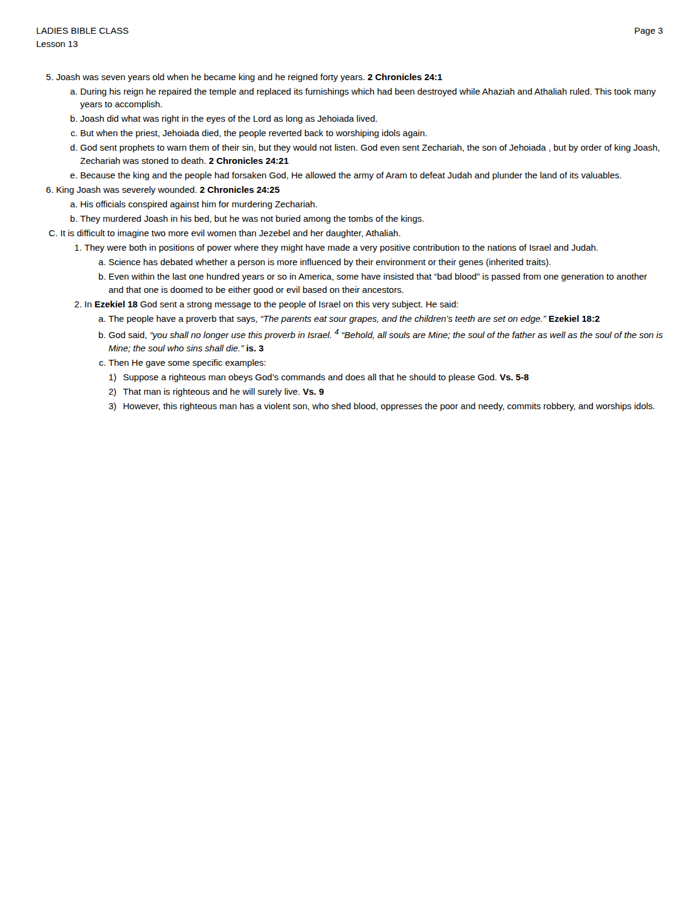LADIES BIBLE CLASS
Lesson 13
Page 3
Joash was seven years old when he became king and he reigned forty years. 2 Chronicles 24:1
During his reign he repaired the temple and replaced its furnishings which had been destroyed while Ahaziah and Athaliah ruled. This took many years to accomplish.
Joash did what was right in the eyes of the Lord as long as Jehoiada lived.
But when the priest, Jehoiada died, the people reverted back to worshiping idols again.
God sent prophets to warn them of their sin, but they would not listen. God even sent Zechariah, the son of Jehoiada , but by order of king Joash, Zechariah was stoned to death. 2 Chronicles 24:21
Because the king and the people had forsaken God, He allowed the army of Aram to defeat Judah and plunder the land of its valuables.
King Joash was severely wounded. 2 Chronicles 24:25
His officials conspired against him for murdering Zechariah.
They murdered Joash in his bed, but he was not buried among the tombs of the kings.
It is difficult to imagine two more evil women than Jezebel and her daughter, Athaliah.
They were both in positions of power where they might have made a very positive contribution to the nations of Israel and Judah.
Science has debated whether a person is more influenced by their environment or their genes (inherited traits).
Even within the last one hundred years or so in America, some have insisted that “bad blood” is passed from one generation to another and that one is doomed to be either good or evil based on their ancestors.
In Ezekiel 18 God sent a strong message to the people of Israel on this very subject. He said:
The people have a proverb that says, “The parents eat sour grapes, and the children’s teeth are set on edge.” Ezekiel 18:2
God said, “you shall no longer use this proverb in Israel. 4 “Behold, all souls are Mine; the soul of the father as well as the soul of the son is Mine; the soul who sins shall die.” is. 3
Then He gave some specific examples:
1) Suppose a righteous man obeys God’s commands and does all that he should to please God. Vs. 5-8
2) That man is righteous and he will surely live. Vs. 9
3) However, this righteous man has a violent son, who shed blood, oppresses the poor and needy, commits robbery, and worships idols.